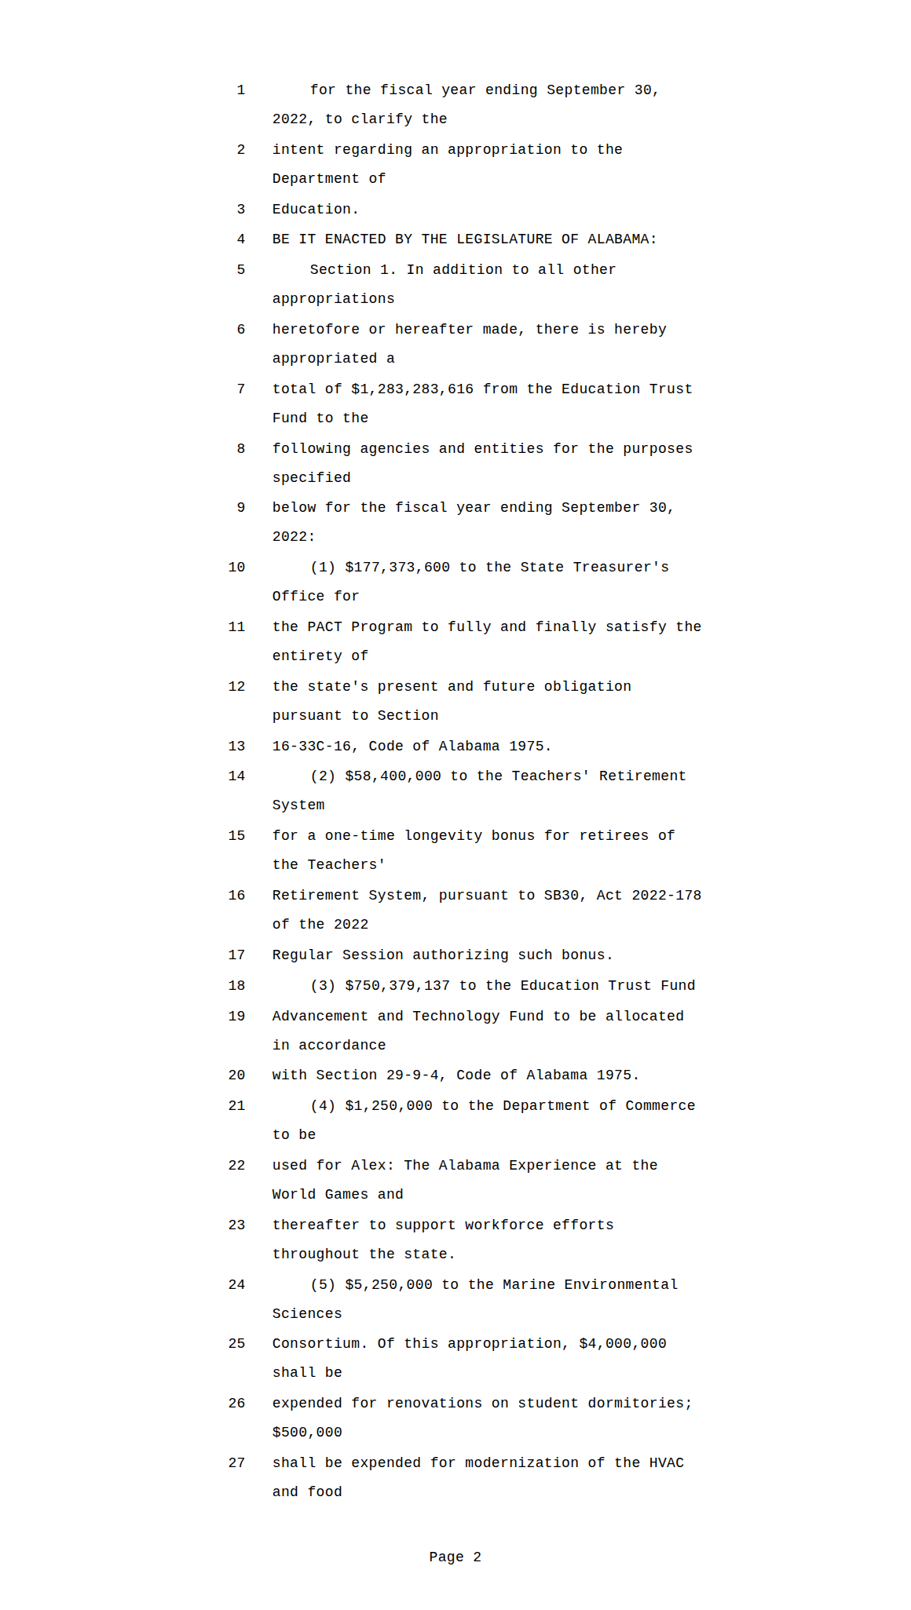| 1 | for the fiscal year ending September 30, 2022, to clarify the |
| 2 | intent regarding an appropriation to the Department of |
| 3 | Education. |
| 4 | BE IT ENACTED BY THE LEGISLATURE OF ALABAMA: |
| 5 | Section 1. In addition to all other appropriations |
| 6 | heretofore or hereafter made, there is hereby appropriated a |
| 7 | total of $1,283,283,616 from the Education Trust Fund to the |
| 8 | following agencies and entities for the purposes specified |
| 9 | below for the fiscal year ending September 30, 2022: |
| 10 | (1) $177,373,600 to the State Treasurer's Office for |
| 11 | the PACT Program to fully and finally satisfy the entirety of |
| 12 | the state's present and future obligation pursuant to Section |
| 13 | 16-33C-16, Code of Alabama 1975. |
| 14 | (2) $58,400,000 to the Teachers' Retirement System |
| 15 | for a one-time longevity bonus for retirees of the Teachers' |
| 16 | Retirement System, pursuant to SB30, Act 2022-178 of the 2022 |
| 17 | Regular Session authorizing such bonus. |
| 18 | (3) $750,379,137 to the Education Trust Fund |
| 19 | Advancement and Technology Fund to be allocated in accordance |
| 20 | with Section 29-9-4, Code of Alabama 1975. |
| 21 | (4) $1,250,000 to the Department of Commerce to be |
| 22 | used for Alex: The Alabama Experience at the World Games and |
| 23 | thereafter to support workforce efforts throughout the state. |
| 24 | (5) $5,250,000 to the Marine Environmental Sciences |
| 25 | Consortium. Of this appropriation, $4,000,000 shall be |
| 26 | expended for renovations on student dormitories; $500,000 |
| 27 | shall be expended for modernization of the HVAC and food |
Page 2